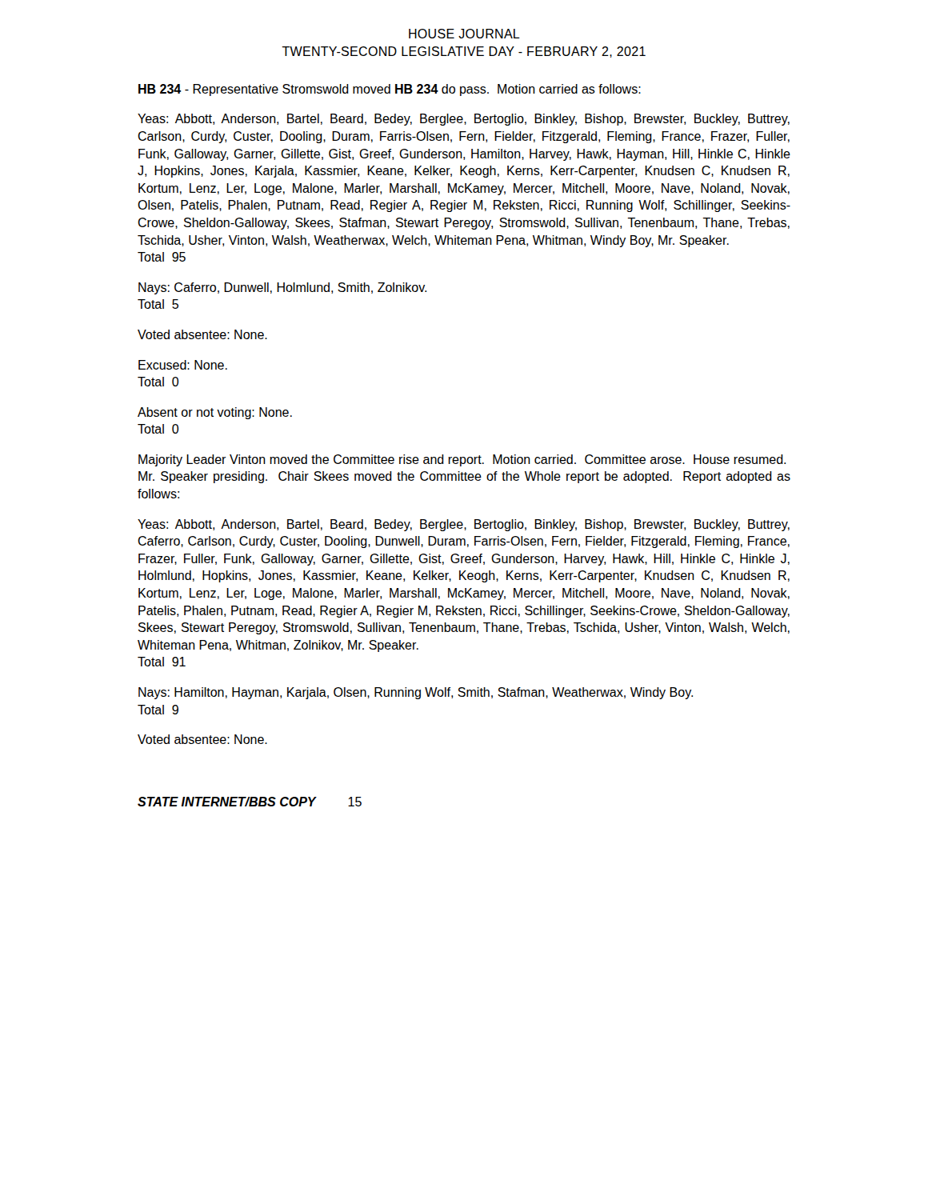HOUSE JOURNAL TWENTY-SECOND LEGISLATIVE DAY - FEBRUARY 2, 2021
HB 234 - Representative Stromswold moved HB 234 do pass. Motion carried as follows:
Yeas: Abbott, Anderson, Bartel, Beard, Bedey, Berglee, Bertoglio, Binkley, Bishop, Brewster, Buckley, Buttrey, Carlson, Curdy, Custer, Dooling, Duram, Farris-Olsen, Fern, Fielder, Fitzgerald, Fleming, France, Frazer, Fuller, Funk, Galloway, Garner, Gillette, Gist, Greef, Gunderson, Hamilton, Harvey, Hawk, Hayman, Hill, Hinkle C, Hinkle J, Hopkins, Jones, Karjala, Kassmier, Keane, Kelker, Keogh, Kerns, Kerr-Carpenter, Knudsen C, Knudsen R, Kortum, Lenz, Ler, Loge, Malone, Marler, Marshall, McKamey, Mercer, Mitchell, Moore, Nave, Noland, Novak, Olsen, Patelis, Phalen, Putnam, Read, Regier A, Regier M, Reksten, Ricci, Running Wolf, Schillinger, Seekins-Crowe, Sheldon-Galloway, Skees, Stafman, Stewart Peregoy, Stromswold, Sullivan, Tenenbaum, Thane, Trebas, Tschida, Usher, Vinton, Walsh, Weatherwax, Welch, Whiteman Pena, Whitman, Windy Boy, Mr. Speaker.
Total 95
Nays: Caferro, Dunwell, Holmlund, Smith, Zolnikov.
Total 5
Voted absentee: None.
Excused: None.
Total 0
Absent or not voting: None.
Total 0
Majority Leader Vinton moved the Committee rise and report. Motion carried. Committee arose. House resumed. Mr. Speaker presiding. Chair Skees moved the Committee of the Whole report be adopted. Report adopted as follows:
Yeas: Abbott, Anderson, Bartel, Beard, Bedey, Berglee, Bertoglio, Binkley, Bishop, Brewster, Buckley, Buttrey, Caferro, Carlson, Curdy, Custer, Dooling, Dunwell, Duram, Farris-Olsen, Fern, Fielder, Fitzgerald, Fleming, France, Frazer, Fuller, Funk, Galloway, Garner, Gillette, Gist, Greef, Gunderson, Harvey, Hawk, Hill, Hinkle C, Hinkle J, Holmlund, Hopkins, Jones, Kassmier, Keane, Kelker, Keogh, Kerns, Kerr-Carpenter, Knudsen C, Knudsen R, Kortum, Lenz, Ler, Loge, Malone, Marler, Marshall, McKamey, Mercer, Mitchell, Moore, Nave, Noland, Novak, Patelis, Phalen, Putnam, Read, Regier A, Regier M, Reksten, Ricci, Schillinger, Seekins-Crowe, Sheldon-Galloway, Skees, Stewart Peregoy, Stromswold, Sullivan, Tenenbaum, Thane, Trebas, Tschida, Usher, Vinton, Walsh, Welch, Whiteman Pena, Whitman, Zolnikov, Mr. Speaker.
Total 91
Nays: Hamilton, Hayman, Karjala, Olsen, Running Wolf, Smith, Stafman, Weatherwax, Windy Boy.
Total 9
Voted absentee: None.
STATE INTERNET/BBS COPY 15